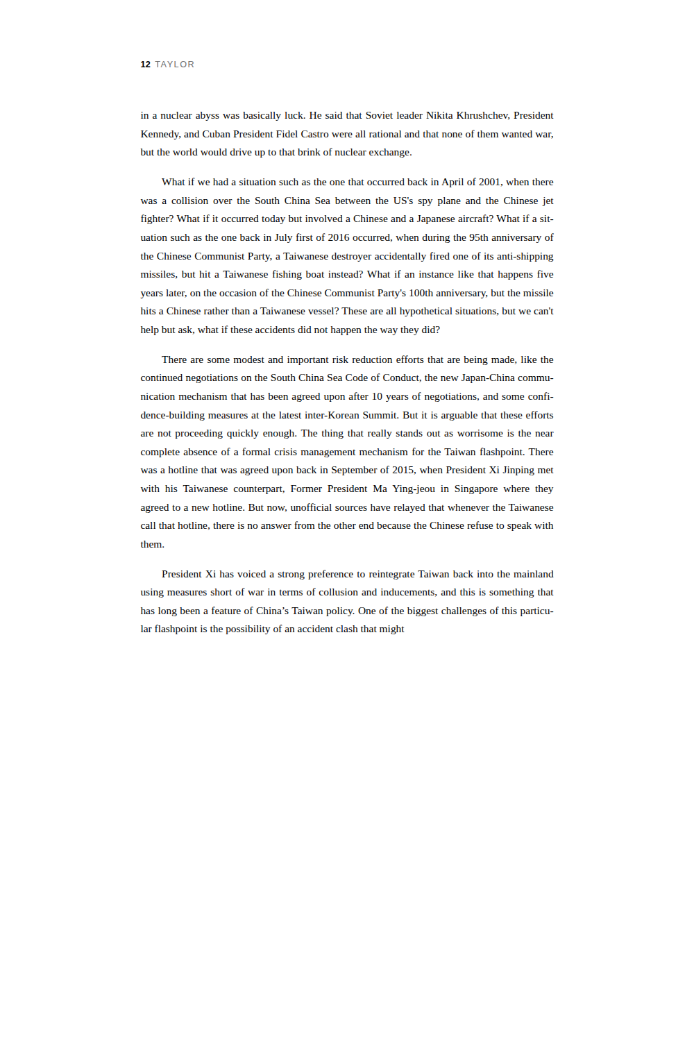12 TAYLOR
in a nuclear abyss was basically luck. He said that Soviet leader Nikita Khrushchev, President Kennedy, and Cuban President Fidel Castro were all rational and that none of them wanted war, but the world would drive up to that brink of nuclear exchange.
What if we had a situation such as the one that occurred back in April of 2001, when there was a collision over the South China Sea between the US's spy plane and the Chinese jet fighter? What if it occurred today but involved a Chinese and a Japanese aircraft? What if a situation such as the one back in July first of 2016 occurred, when during the 95th anniversary of the Chinese Communist Party, a Taiwanese destroyer accidentally fired one of its anti-shipping missiles, but hit a Taiwanese fishing boat instead? What if an instance like that happens five years later, on the occasion of the Chinese Communist Party's 100th anniversary, but the missile hits a Chinese rather than a Taiwanese vessel? These are all hypothetical situations, but we can't help but ask, what if these accidents did not happen the way they did?
There are some modest and important risk reduction efforts that are being made, like the continued negotiations on the South China Sea Code of Conduct, the new Japan-China communication mechanism that has been agreed upon after 10 years of negotiations, and some confidence-building measures at the latest inter-Korean Summit. But it is arguable that these efforts are not proceeding quickly enough. The thing that really stands out as worrisome is the near complete absence of a formal crisis management mechanism for the Taiwan flashpoint. There was a hotline that was agreed upon back in September of 2015, when President Xi Jinping met with his Taiwanese counterpart, Former President Ma Ying-jeou in Singapore where they agreed to a new hotline. But now, unofficial sources have relayed that whenever the Taiwanese call that hotline, there is no answer from the other end because the Chinese refuse to speak with them.
President Xi has voiced a strong preference to reintegrate Taiwan back into the mainland using measures short of war in terms of collusion and inducements, and this is something that has long been a feature of China’s Taiwan policy. One of the biggest challenges of this particular flashpoint is the possibility of an accident clash that might